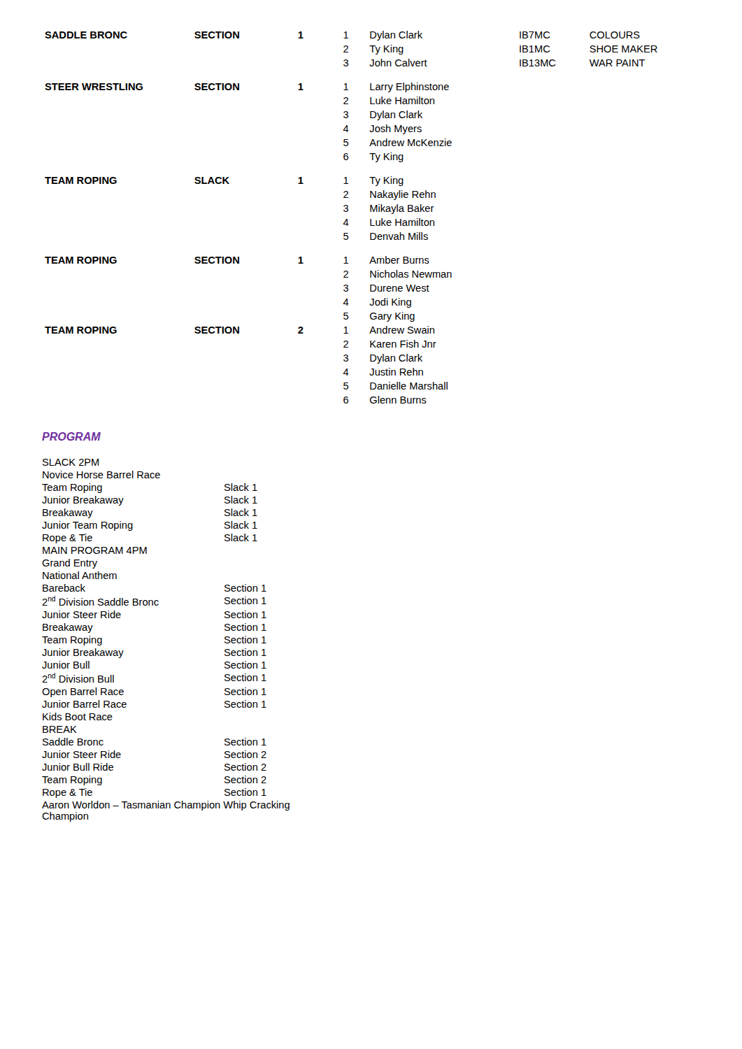| SADDLE BRONC | SECTION | 1 | 1 | Dylan Clark | IB7MC | COLOURS |
| | | | 2 | Ty King | IB1MC | SHOE MAKER |
| | | | 3 | John Calvert | IB13MC | WAR PAINT |
| STEER WRESTLING | SECTION | 1 | 1 | Larry Elphinstone | | |
| | | | 2 | Luke Hamilton | | |
| | | | 3 | Dylan Clark | | |
| | | | 4 | Josh Myers | | |
| | | | 5 | Andrew McKenzie | | |
| | | | 6 | Ty King | | |
| TEAM ROPING | SLACK | 1 | 1 | Ty King | | |
| | | | 2 | Nakaylie Rehn | | |
| | | | 3 | Mikayla Baker | | |
| | | | 4 | Luke Hamilton | | |
| | | | 5 | Denvah Mills | | |
| TEAM ROPING | SECTION | 1 | 1 | Amber Burns | | |
| | | | 2 | Nicholas Newman | | |
| | | | 3 | Durene West | | |
| | | | 4 | Jodi King | | |
| | | | 5 | Gary King | | |
| TEAM ROPING | SECTION | 2 | 1 | Andrew Swain | | |
| | | | 2 | Karen Fish Jnr | | |
| | | | 3 | Dylan Clark | | |
| | | | 4 | Justin Rehn | | |
| | | | 5 | Danielle Marshall | | |
| | | | 6 | Glenn Burns | | |
PROGRAM
| SLACK 2PM | |
| Novice Horse Barrel Race | |
| Team Roping | Slack 1 |
| Junior Breakaway | Slack 1 |
| Breakaway | Slack 1 |
| Junior Team Roping | Slack 1 |
| Rope & Tie | Slack 1 |
| MAIN PROGRAM 4PM | |
| Grand Entry | |
| National Anthem | |
| Bareback | Section 1 |
| 2 nd Division Saddle Bronc | Section 1 |
| Junior Steer Ride | Section 1 |
| Breakaway | Section 1 |
| Team Roping | Section 1 |
| Junior Breakaway | Section 1 |
| Junior Bull | Section 1 |
| 2 nd Division Bull | Section 1 |
| Open Barrel Race | Section 1 |
| Junior Barrel Race | Section 1 |
| Kids Boot Race | |
| BREAK | |
| Saddle Bronc | Section 1 |
| Junior Steer Ride | Section 2 |
| Junior Bull Ride | Section 2 |
| Team Roping | Section 2 |
| Rope & Tie | Section 1 |
| Aaron Worldon – Tasmanian Champion Whip Cracking Champion |